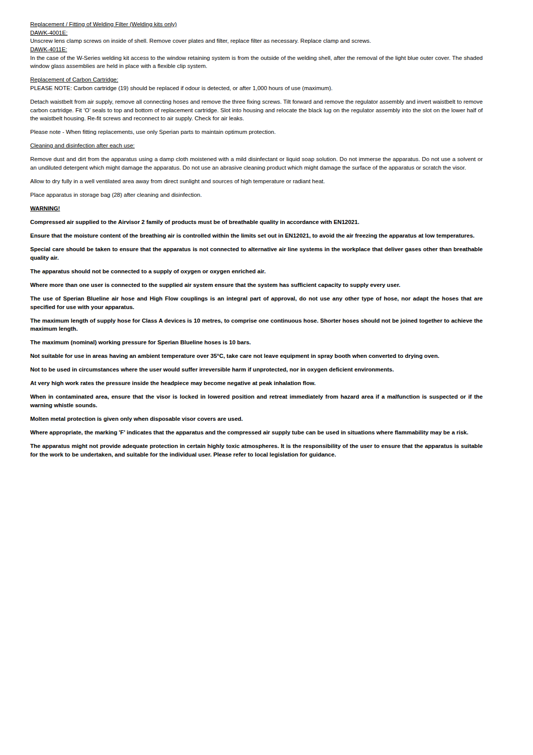Replacement / Fitting of Welding Filter (Welding kits only)
DAWK-4001E:
Unscrew lens clamp screws on inside of shell. Remove cover plates and filter, replace filter as necessary. Replace clamp and screws.
DAWK-4011E:
In the case of the W-Series welding kit access to the window retaining system is from the outside of the welding shell, after the removal of the light blue outer cover. The shaded window glass assemblies are held in place with a flexible clip system.
Replacement of Carbon Cartridge:
PLEASE NOTE: Carbon cartridge (19) should be replaced if odour is detected, or after 1,000 hours of use (maximum).
Detach waistbelt from air supply, remove all connecting hoses and remove the three fixing screws. Tilt forward and remove the regulator assembly and invert waistbelt to remove carbon cartridge. Fit ‘O’ seals to top and bottom of replacement cartridge. Slot into housing and relocate the black lug on the regulator assembly into the slot on the lower half of the waistbelt housing. Re-fit screws and reconnect to air supply. Check for air leaks.
Please note - When fitting replacements, use only Sperian parts to maintain optimum protection.
Cleaning and disinfection after each use:
Remove dust and dirt from the apparatus using a damp cloth moistened with a mild disinfectant or liquid soap solution. Do not immerse the apparatus. Do not use a solvent or an undiluted detergent which might damage the apparatus. Do not use an abrasive cleaning product which might damage the surface of the apparatus or scratch the visor.
Allow to dry fully in a well ventilated area away from direct sunlight and sources of high temperature or radiant heat.
Place apparatus in storage bag (28) after cleaning and disinfection.
WARNING!
Compressed air supplied to the Airvisor 2 family of products must be of breathable quality in accordance with EN12021.
Ensure that the moisture content of the breathing air is controlled within the limits set out in EN12021, to avoid the air freezing the apparatus at low temperatures.
Special care should be taken to ensure that the apparatus is not connected to alternative air line systems in the workplace that deliver gases other than breathable quality air.
The apparatus should not be connected to a supply of oxygen or oxygen enriched air.
Where more than one user is connected to the supplied air system ensure that the system has sufficient capacity to supply every user.
The use of Sperian Blueline air hose and High Flow couplings is an integral part of approval, do not use any other type of hose, nor adapt the hoses that are specified for use with your apparatus.
The maximum length of supply hose for Class A devices is 10 metres, to comprise one continuous hose. Shorter hoses should not be joined together to achieve the maximum length.
The maximum (nominal) working pressure for Sperian Blueline hoses is 10 bars.
Not suitable for use in areas having an ambient temperature over 35°C, take care not leave equipment in spray booth when converted to drying oven.
Not to be used in circumstances where the user would suffer irreversible harm if unprotected, nor in oxygen deficient environments.
At very high work rates the pressure inside the headpiece may become negative at peak inhalation flow.
When in contaminated area, ensure that the visor is locked in lowered position and retreat immediately from hazard area if a malfunction is suspected or if the warning whistle sounds.
Molten metal protection is given only when disposable visor covers are used.
Where appropriate, the marking 'F' indicates that the apparatus and the compressed air supply tube can be used in situations where flammability may be a risk.
The apparatus might not provide adequate protection in certain highly toxic atmospheres. It is the responsibility of the user to ensure that the apparatus is suitable for the work to be undertaken, and suitable for the individual user. Please refer to local legislation for guidance.